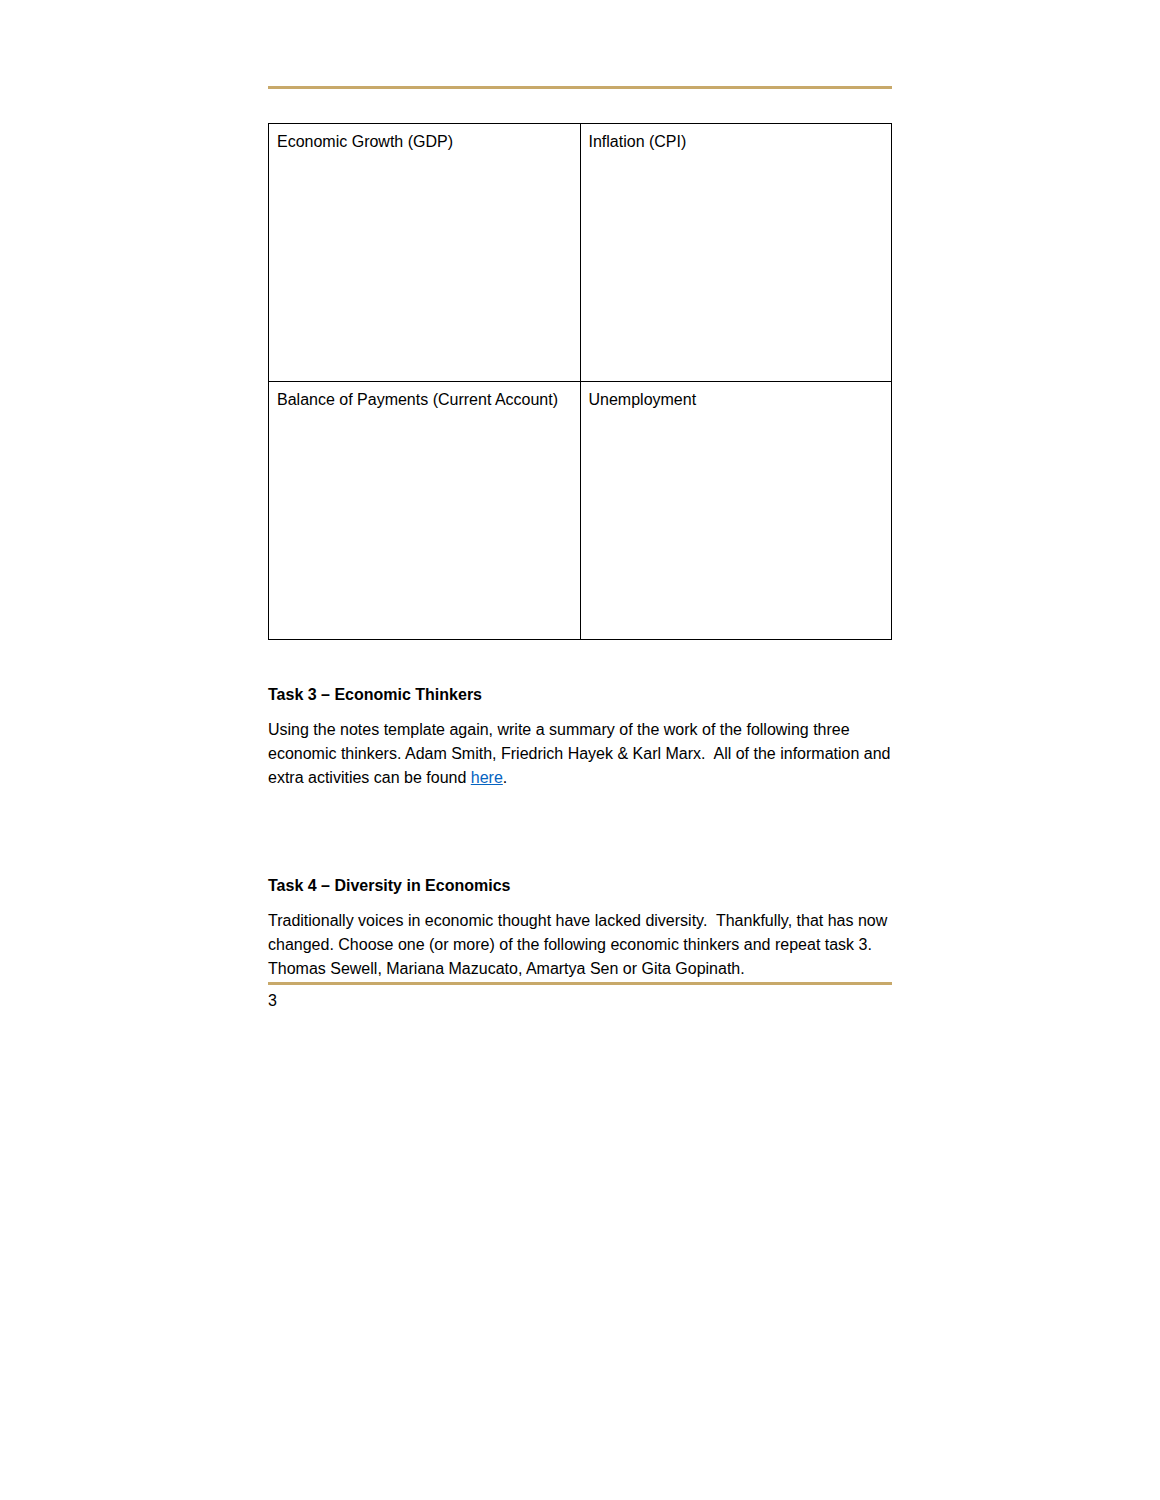| Economic Growth (GDP) | Inflation (CPI) |
| Balance of Payments (Current Account) | Unemployment |
Task 3 – Economic Thinkers
Using the notes template again, write a summary of the work of the following three economic thinkers. Adam Smith, Friedrich Hayek & Karl Marx. All of the information and extra activities can be found here.
Task 4 – Diversity in Economics
Traditionally voices in economic thought have lacked diversity. Thankfully, that has now changed. Choose one (or more) of the following economic thinkers and repeat task 3. Thomas Sewell, Mariana Mazucato, Amartya Sen or Gita Gopinath.
3